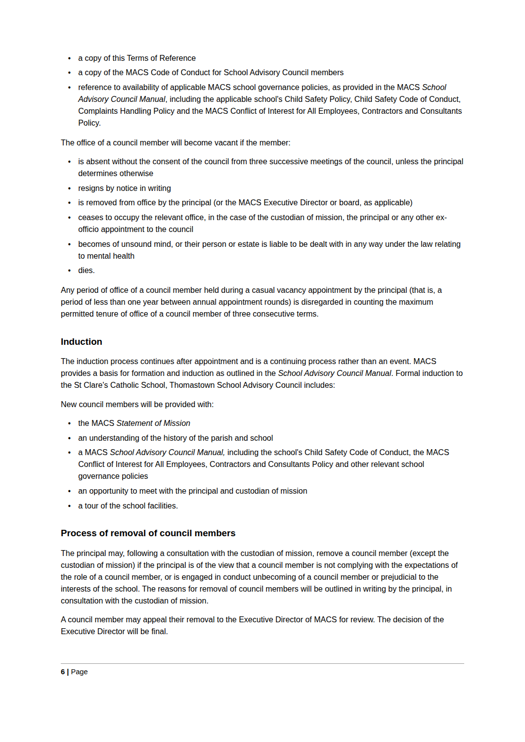a copy of this Terms of Reference
a copy of the MACS Code of Conduct for School Advisory Council members
reference to availability of applicable MACS school governance policies, as provided in the MACS School Advisory Council Manual, including the applicable school's Child Safety Policy, Child Safety Code of Conduct, Complaints Handling Policy and the MACS Conflict of Interest for All Employees, Contractors and Consultants Policy.
The office of a council member will become vacant if the member:
is absent without the consent of the council from three successive meetings of the council, unless the principal determines otherwise
resigns by notice in writing
is removed from office by the principal (or the MACS Executive Director or board, as applicable)
ceases to occupy the relevant office, in the case of the custodian of mission, the principal or any other ex-officio appointment to the council
becomes of unsound mind, or their person or estate is liable to be dealt with in any way under the law relating to mental health
dies.
Any period of office of a council member held during a casual vacancy appointment by the principal (that is, a period of less than one year between annual appointment rounds) is disregarded in counting the maximum permitted tenure of office of a council member of three consecutive terms.
Induction
The induction process continues after appointment and is a continuing process rather than an event. MACS provides a basis for formation and induction as outlined in the School Advisory Council Manual. Formal induction to the St Clare's Catholic School, Thomastown School Advisory Council includes:
New council members will be provided with:
the MACS Statement of Mission
an understanding of the history of the parish and school
a MACS School Advisory Council Manual, including the school's Child Safety Code of Conduct, the MACS Conflict of Interest for All Employees, Contractors and Consultants Policy and other relevant school governance policies
an opportunity to meet with the principal and custodian of mission
a tour of the school facilities.
Process of removal of council members
The principal may, following a consultation with the custodian of mission, remove a council member (except the custodian of mission) if the principal is of the view that a council member is not complying with the expectations of the role of a council member, or is engaged in conduct unbecoming of a council member or prejudicial to the interests of the school. The reasons for removal of council members will be outlined in writing by the principal, in consultation with the custodian of mission.
A council member may appeal their removal to the Executive Director of MACS for review. The decision of the Executive Director will be final.
6 | Page